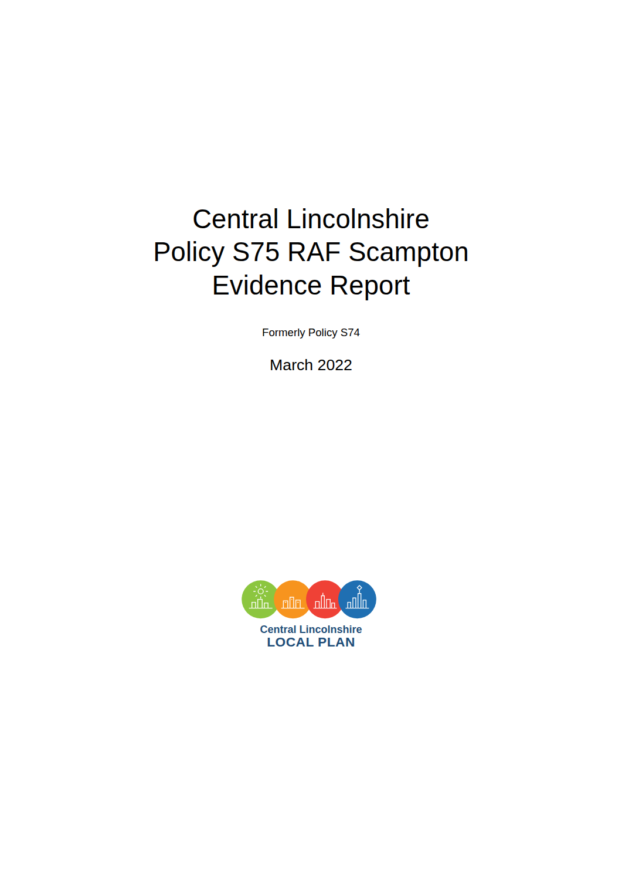Central Lincolnshire
Policy S75 RAF Scampton
Evidence Report
Formerly Policy S74
March 2022
Central Lincolnshire
LOCAL PLAN